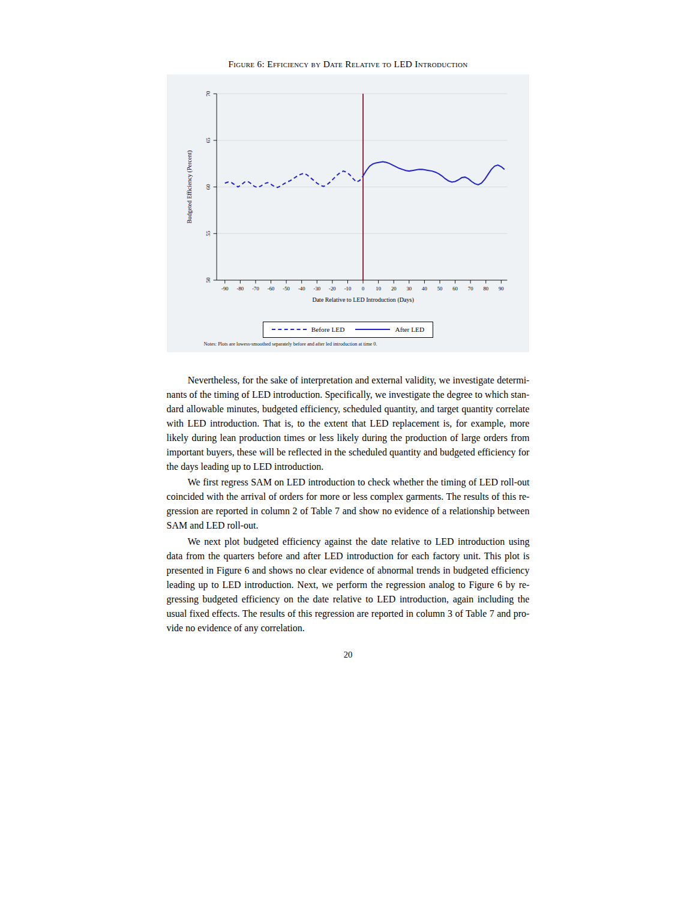Figure 6: Efficiency by Date Relative to LED Introduction
70 65 60 55 50 Budgeted Efficiency (Percent) -90 -80 -70 -60 -50 -40 -30 -20 -10 0 10 20 30 40 50 60 70 80 90 Date Relative to LED Introduction (Days)
Before LED After LED
Notes: Plots are lowess-smoothed separately before and after led introduction at time 0.
Nevertheless, for the sake of interpretation and external validity, we investigate determinants of the timing of LED introduction. Specifically, we investigate the degree to which standard allowable minutes, budgeted efficiency, scheduled quantity, and target quantity correlate with LED introduction. That is, to the extent that LED replacement is, for example, more likely during lean production times or less likely during the production of large orders from important buyers, these will be reflected in the scheduled quantity and budgeted efficiency for the days leading up to LED introduction.
We first regress SAM on LED introduction to check whether the timing of LED roll-out coincided with the arrival of orders for more or less complex garments. The results of this regression are reported in column 2 of Table 7 and show no evidence of a relationship between SAM and LED roll-out.
We next plot budgeted efficiency against the date relative to LED introduction using data from the quarters before and after LED introduction for each factory unit. This plot is presented in Figure 6 and shows no clear evidence of abnormal trends in budgeted efficiency leading up to LED introduction. Next, we perform the regression analog to Figure 6 by regressing budgeted efficiency on the date relative to LED introduction, again including the usual fixed effects. The results of this regression are reported in column 3 of Table 7 and provide no evidence of any correlation.
20